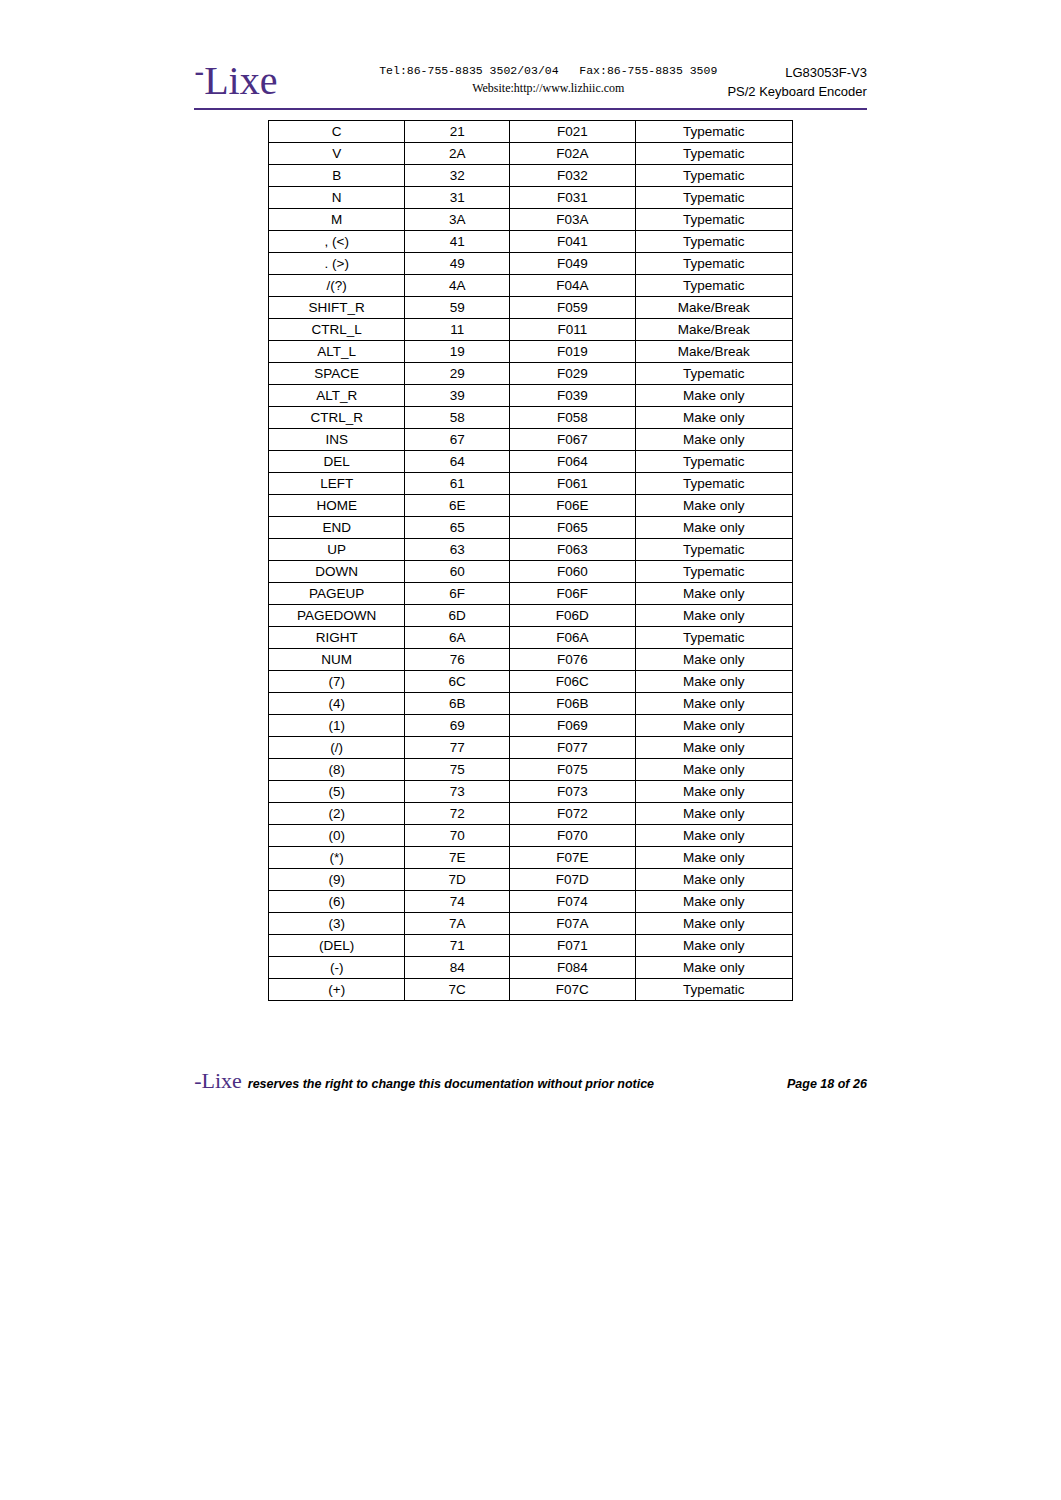-Lixe
Tel:86-755-8835 3502/03/04 Fax:86-755-8835 3509
Website:http://www.lizhiic.com
LG83053F-V3
PS/2 Keyboard Encoder
| C | 21 | F021 | Typematic |
| V | 2A | F02A | Typematic |
| B | 32 | F032 | Typematic |
| N | 31 | F031 | Typematic |
| M | 3A | F03A | Typematic |
| , (<) | 41 | F041 | Typematic |
| . (>) | 49 | F049 | Typematic |
| /(?) | 4A | F04A | Typematic |
| SHIFT_R | 59 | F059 | Make/Break |
| CTRL_L | 11 | F011 | Make/Break |
| ALT_L | 19 | F019 | Make/Break |
| SPACE | 29 | F029 | Typematic |
| ALT_R | 39 | F039 | Make only |
| CTRL_R | 58 | F058 | Make only |
| INS | 67 | F067 | Make only |
| DEL | 64 | F064 | Typematic |
| LEFT | 61 | F061 | Typematic |
| HOME | 6E | F06E | Make only |
| END | 65 | F065 | Make only |
| UP | 63 | F063 | Typematic |
| DOWN | 60 | F060 | Typematic |
| PAGEUP | 6F | F06F | Make only |
| PAGEDOWN | 6D | F06D | Make only |
| RIGHT | 6A | F06A | Typematic |
| NUM | 76 | F076 | Make only |
| (7) | 6C | F06C | Make only |
| (4) | 6B | F06B | Make only |
| (1) | 69 | F069 | Make only |
| (/) | 77 | F077 | Make only |
| (8) | 75 | F075 | Make only |
| (5) | 73 | F073 | Make only |
| (2) | 72 | F072 | Make only |
| (0) | 70 | F070 | Make only |
| (*) | 7E | F07E | Make only |
| (9) | 7D | F07D | Make only |
| (6) | 74 | F074 | Make only |
| (3) | 7A | F07A | Make only |
| (DEL) | 71 | F071 | Make only |
| (-) | 84 | F084 | Make only |
| (+) | 7C | F07C | Typematic |
-Lixe reserves the right to change this documentation without prior notice Page 18 of 26